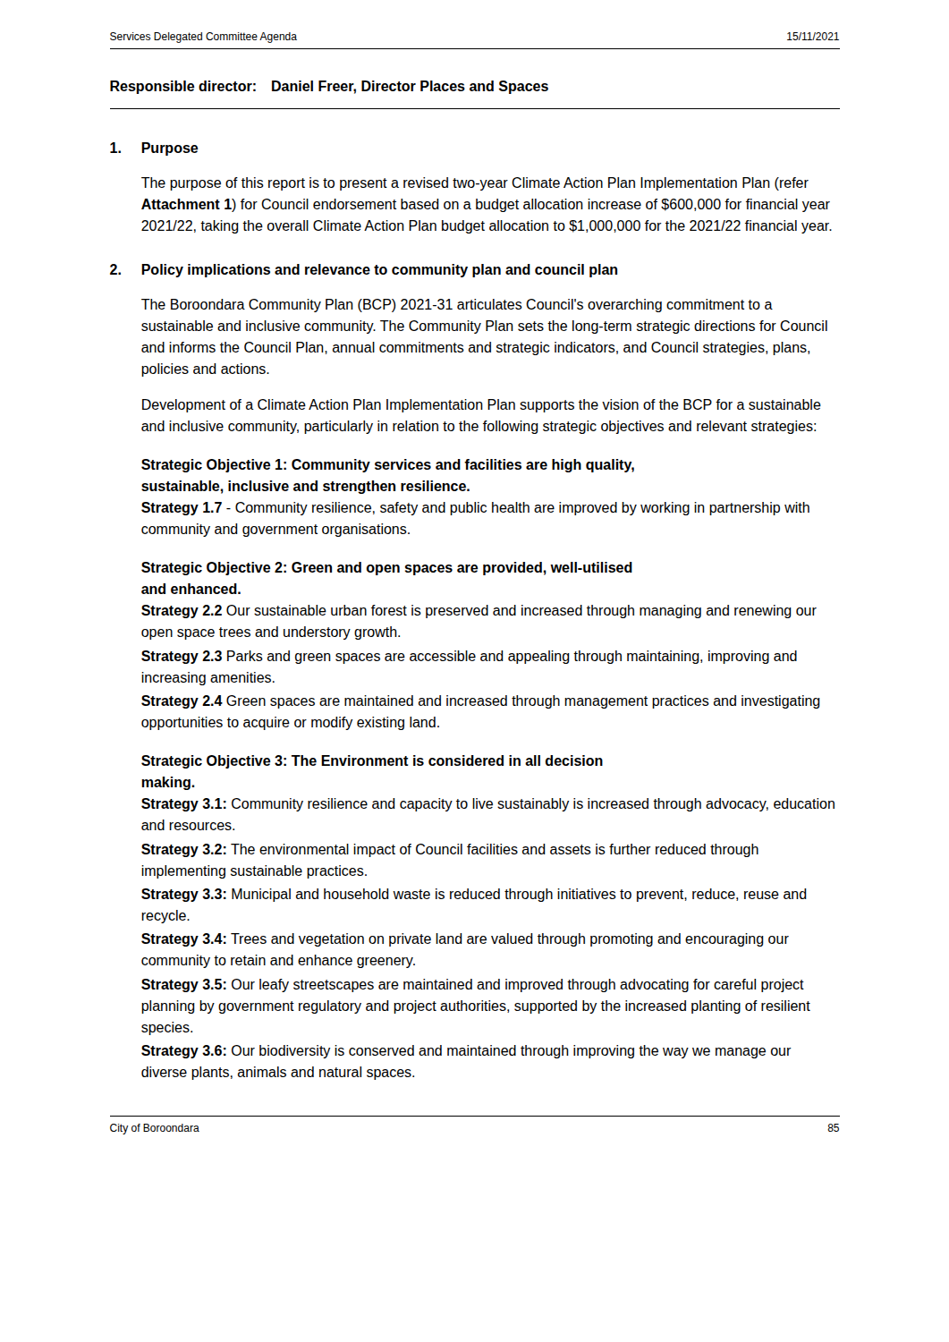Services Delegated Committee Agenda 15/11/2021
Responsible director: Daniel Freer, Director Places and Spaces
1. Purpose
The purpose of this report is to present a revised two-year Climate Action Plan Implementation Plan (refer Attachment 1) for Council endorsement based on a budget allocation increase of $600,000 for financial year 2021/22, taking the overall Climate Action Plan budget allocation to $1,000,000 for the 2021/22 financial year.
2. Policy implications and relevance to community plan and council plan
The Boroondara Community Plan (BCP) 2021-31 articulates Council's overarching commitment to a sustainable and inclusive community. The Community Plan sets the long-term strategic directions for Council and informs the Council Plan, annual commitments and strategic indicators, and Council strategies, plans, policies and actions.
Development of a Climate Action Plan Implementation Plan supports the vision of the BCP for a sustainable and inclusive community, particularly in relation to the following strategic objectives and relevant strategies:
Strategic Objective 1: Community services and facilities are high quality,
sustainable, inclusive and strengthen resilience.
Strategy 1.7 - Community resilience, safety and public health are improved by working in partnership with community and government organisations.
Strategic Objective 2: Green and open spaces are provided, well-utilised
and enhanced.
Strategy 2.2 Our sustainable urban forest is preserved and increased through managing and renewing our open space trees and understory growth.
Strategy 2.3 Parks and green spaces are accessible and appealing through maintaining, improving and increasing amenities.
Strategy 2.4 Green spaces are maintained and increased through management practices and investigating opportunities to acquire or modify existing land.
Strategic Objective 3: The Environment is considered in all decision
making.
Strategy 3.1: Community resilience and capacity to live sustainably is increased through advocacy, education and resources.
Strategy 3.2: The environmental impact of Council facilities and assets is further reduced through implementing sustainable practices.
Strategy 3.3: Municipal and household waste is reduced through initiatives to prevent, reduce, reuse and recycle.
Strategy 3.4: Trees and vegetation on private land are valued through promoting and encouraging our community to retain and enhance greenery.
Strategy 3.5: Our leafy streetscapes are maintained and improved through advocating for careful project planning by government regulatory and project authorities, supported by the increased planting of resilient species.
Strategy 3.6: Our biodiversity is conserved and maintained through improving the way we manage our diverse plants, animals and natural spaces.
City of Boroondara 85